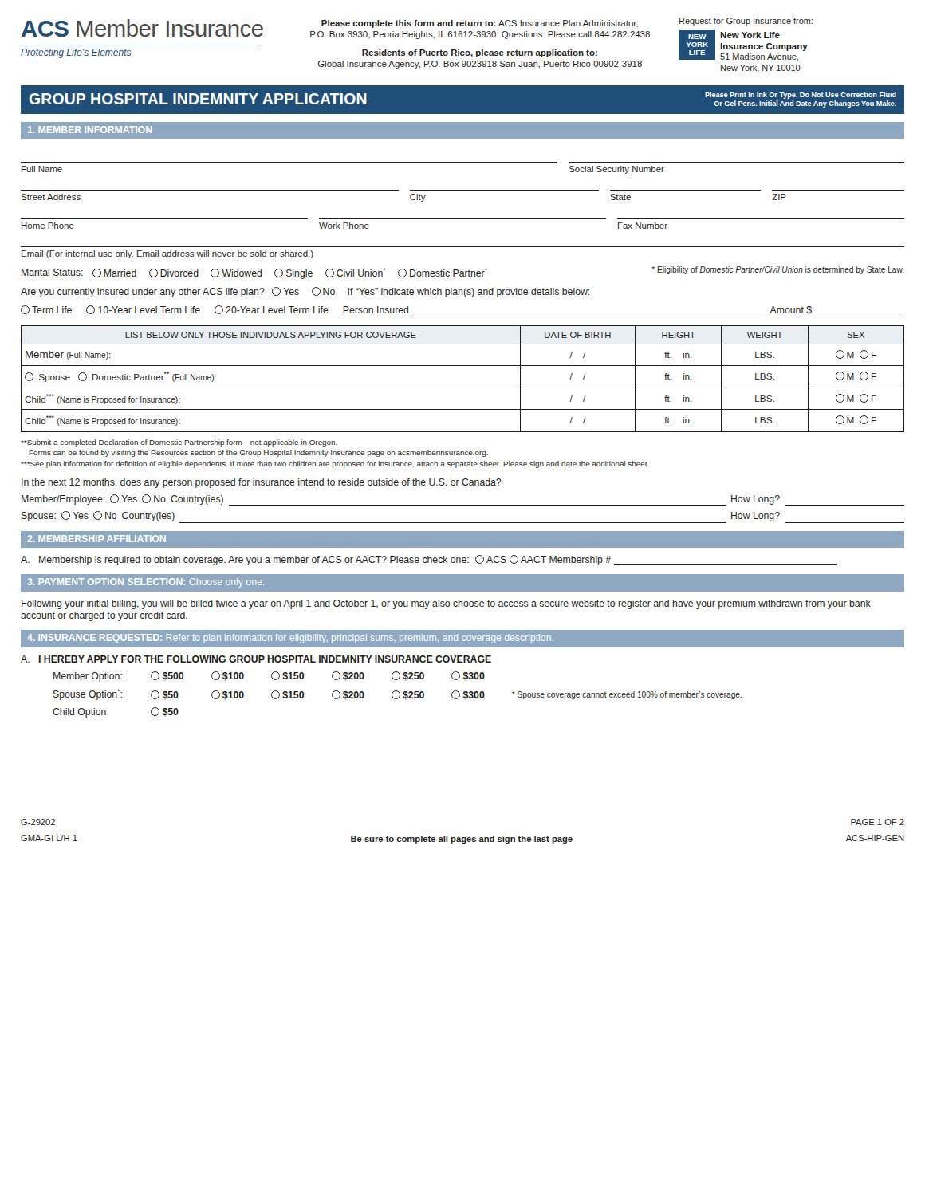ACS Member Insurance
Protecting Life’s Elements
Please complete this form and return to: ACS Insurance Plan Administrator,
P.O. Box 3930, Peoria Heights, IL 61612-3930 Questions: Please call 844.282.2438
Residents of Puerto Rico, please return application to:
Global Insurance Agency, P.O. Box 9023918 San Juan, Puerto Rico 00902-3918
Request for Group Insurance from:
NEW
YORK
LIFE
New York Life
Insurance Company
51 Madison Avenue,
New York, NY 10010
GROUP HOSPITAL INDEMNITY APPLICATION
Please Print In Ink Or Type. Do Not Use Correction Fluid
Or Gel Pens. Initial And Date Any Changes You Make.
1. MEMBER INFORMATION
Full Name
Social Security Number
Street Address
City
State
ZIP
Home Phone
Work Phone
Fax Number
Email (For internal use only. Email address will never be sold or shared.)
Marital Status: Married Divorced Widowed Single Civil Union* Domestic Partner* * Eligibility of Domestic Partner/Civil Union is determined by State Law.
Are you currently insured under any other ACS life plan? Yes No If “Yes” indicate which plan(s) and provide details below:
Term Life 10-Year Level Term Life 20-Year Level Term Life Person Insured Amount $
| LIST BELOW ONLY THOSE INDIVIDUALS APPLYING FOR COVERAGE | DATE OF BIRTH | HEIGHT | WEIGHT | SEX |
| --- | --- | --- | --- | --- |
| Member (Full Name) : | / / | ft. in. | LBS. | M F |
| Spouse Domestic Partner ** (Full Name) : | / / | ft. in. | LBS. | M F |
| Child *** (Name is Proposed for Insurance) : | / / | ft. in. | LBS. | M F |
| Child *** (Name is Proposed for Insurance) : | / / | ft. in. | LBS. | M F |
**Submit a completed Declaration of Domestic Partnership form—not applicable in Oregon.
Forms can be found by visiting the Resources section of the Group Hospital Indemnity Insurance page on acsmemberinsurance.org.
***See plan information for definition of eligible dependents. If more than two children are proposed for insurance, attach a separate sheet. Please sign and date the additional sheet.
In the next 12 months, does any person proposed for insurance intend to reside outside of the U.S. or Canada?
Member/Employee: Yes No Country(ies) How Long?
Spouse: Yes No Country(ies) How Long?
2. MEMBERSHIP AFFILIATION
A.
Membership is required to obtain coverage. Are you a member of ACS or AACT? Please check one: ACS AACT Membership #
3. PAYMENT OPTION SELECTION: Choose only one.
Following your initial billing, you will be billed twice a year on April 1 and October 1, or you may also choose to access a secure website to register and have your premium withdrawn from your bank account or charged to your credit card.
4. INSURANCE REQUESTED: Refer to plan information for eligibility, principal sums, premium, and coverage description.
A.
I HEREBY APPLY FOR THE FOLLOWING GROUP HOSPITAL INDEMNITY INSURANCE COVERAGE
Member Option: $500 $100 $150 $200 $250 $300
Spouse Option*: $50 $100 $150 $200 $250 $300 * Spouse coverage cannot exceed 100% of member’s coverage.
Child Option: $50
G-29202
GMA-GI L/H 1
Be sure to complete all pages and sign the last page
PAGE 1 OF 2
ACS-HIP-GEN